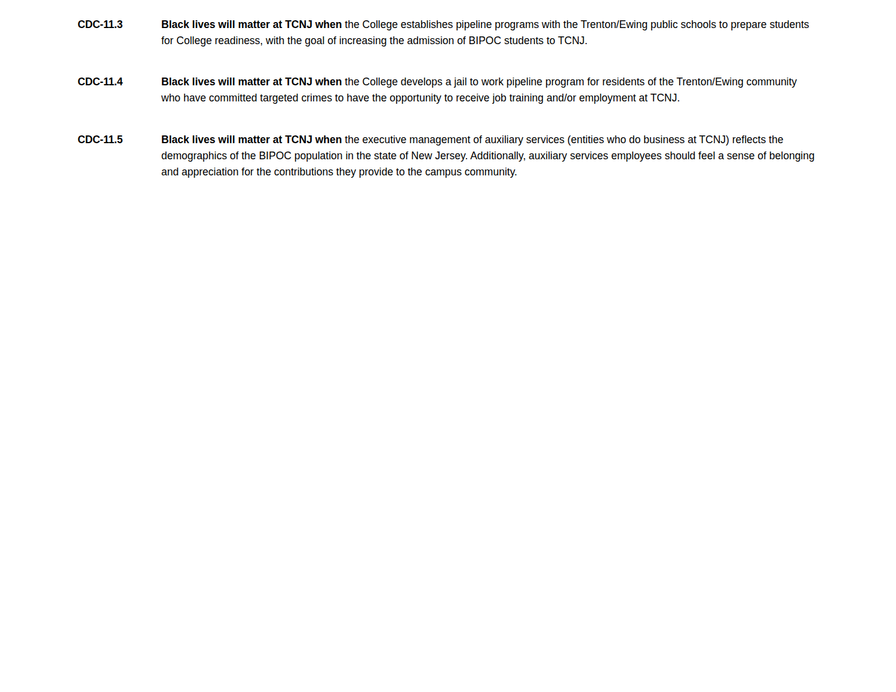CDC-11.3
Black lives will matter at TCNJ when the College establishes pipeline programs with the Trenton/Ewing public schools to prepare students for College readiness, with the goal of increasing the admission of BIPOC students to TCNJ.
CDC-11.4
Black lives will matter at TCNJ when the College develops a jail to work pipeline program for residents of the Trenton/Ewing community who have committed targeted crimes to have the opportunity to receive job training and/or employment at TCNJ.
CDC-11.5
Black lives will matter at TCNJ when the executive management of auxiliary services (entities who do business at TCNJ) reflects the demographics of the BIPOC population in the state of New Jersey. Additionally, auxiliary services employees should feel a sense of belonging and appreciation for the contributions they provide to the campus community.